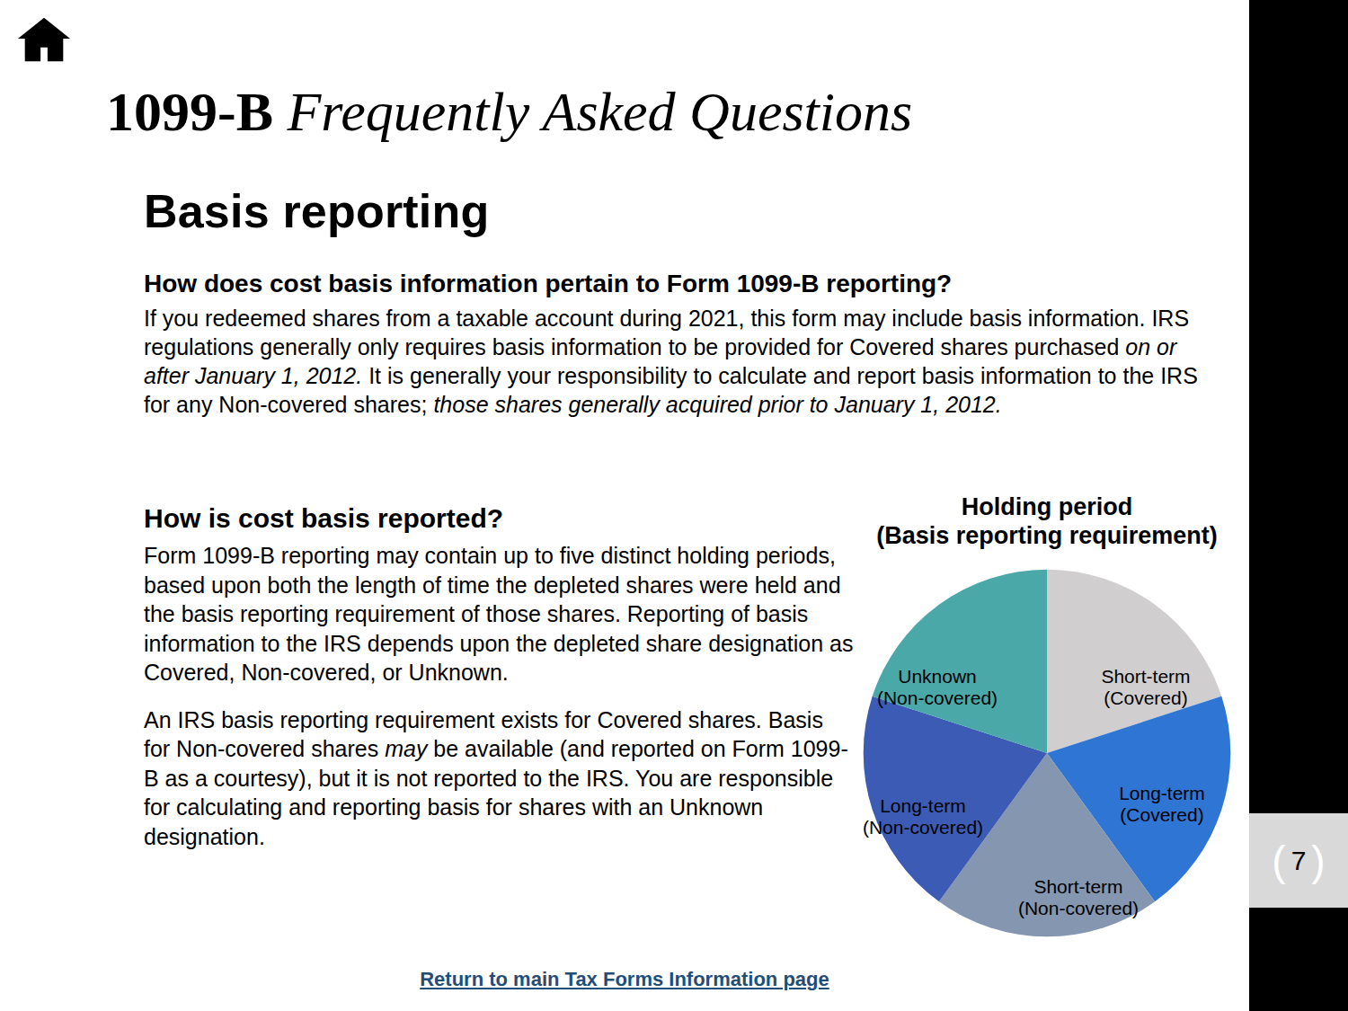1099-B Frequently Asked Questions
Basis reporting
How does cost basis information pertain to Form 1099-B reporting?
If you redeemed shares from a taxable account during 2021, this form may include basis information. IRS regulations generally only requires basis information to be provided for Covered shares purchased on or after January 1, 2012. It is generally your responsibility to calculate and report basis information to the IRS for any Non-covered shares; those shares generally acquired prior to January 1, 2012.
How is cost basis reported?
Form 1099-B reporting may contain up to five distinct holding periods, based upon both the length of time the depleted shares were held and the basis reporting requirement of those shares. Reporting of basis information to the IRS depends upon the depleted share designation as Covered, Non-covered, or Unknown.
An IRS basis reporting requirement exists for Covered shares. Basis for Non-covered shares may be available (and reported on Form 1099-B as a courtesy), but it is not reported to the IRS. You are responsible for calculating and reporting basis for shares with an Unknown designation.
Holding period
(Basis reporting requirement)
Unknown
(Non-covered)
Short-term
(Covered)
Long-term
(Covered)
Short-term
(Non-covered)
Long-term
(Non-covered)
(7)
Return to main Tax Forms Information page